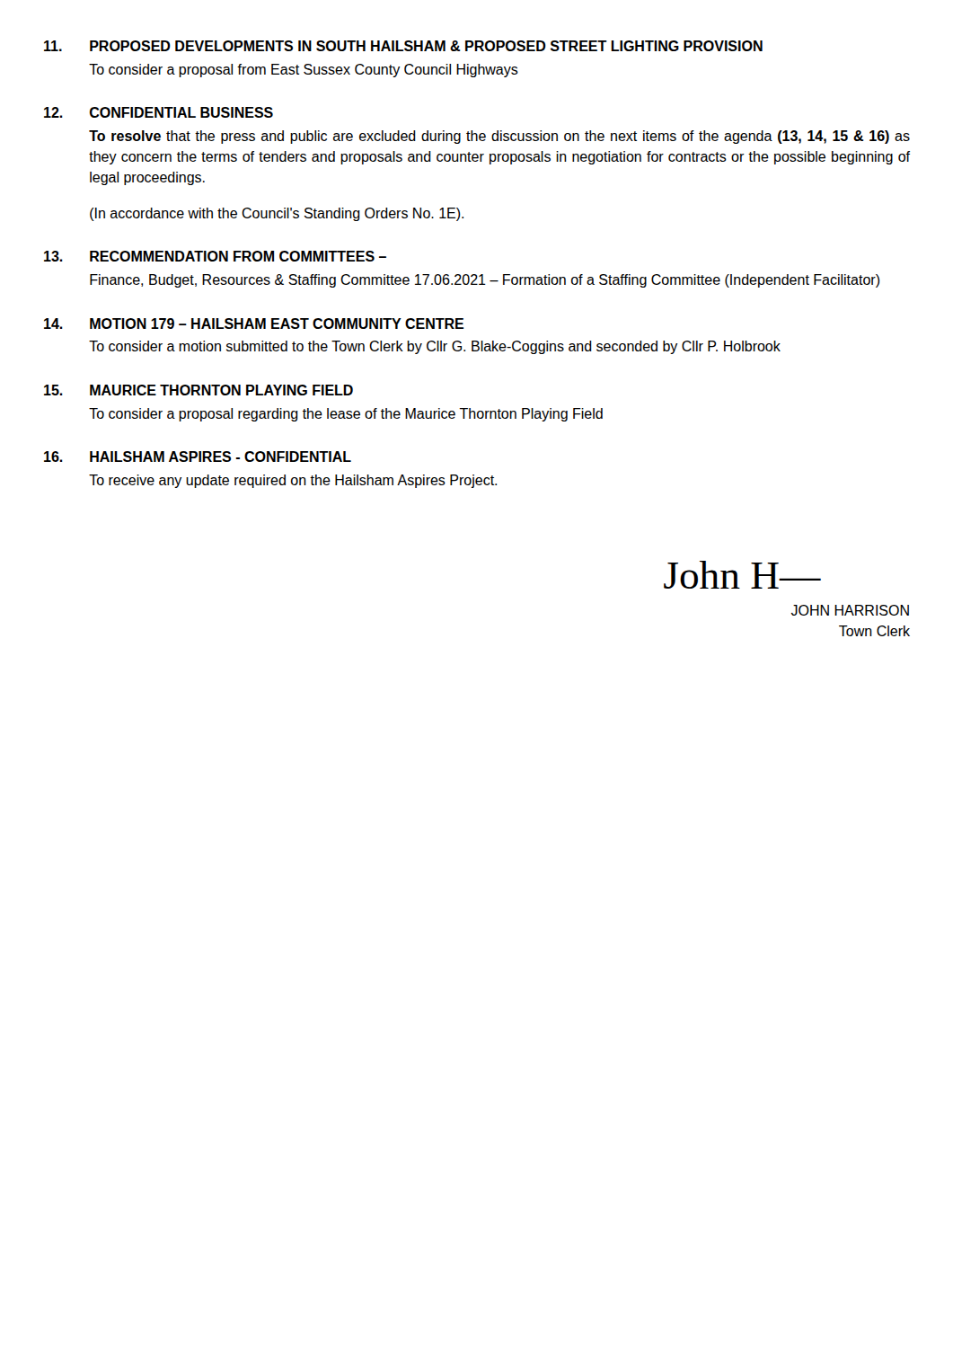11.
Proposed Developments in South Hailsham & Proposed Street Lighting Provision
To consider a proposal from East Sussex County Council Highways
12.
Confidential Business
To resolve that the press and public are excluded during the discussion on the next items of the agenda (13, 14, 15 & 16) as they concern the terms of tenders and proposals and counter proposals in negotiation for contracts or the possible beginning of legal proceedings.
(In accordance with the Council's Standing Orders No. 1E).
13.
Recommendation from Committees –
Finance, Budget, Resources & Staffing Committee 17.06.2021 – Formation of a Staffing Committee (Independent Facilitator)
14.
Motion 179 – Hailsham East Community Centre
To consider a motion submitted to the Town Clerk by Cllr G. Blake-Coggins and seconded by Cllr P. Holbrook
15.
Maurice Thornton Playing Field
To consider a proposal regarding the lease of the Maurice Thornton Playing Field
16.
Hailsham Aspires - Confidential
To receive any update required on the Hailsham Aspires Project.
John H—
John Harrison
Town Clerk